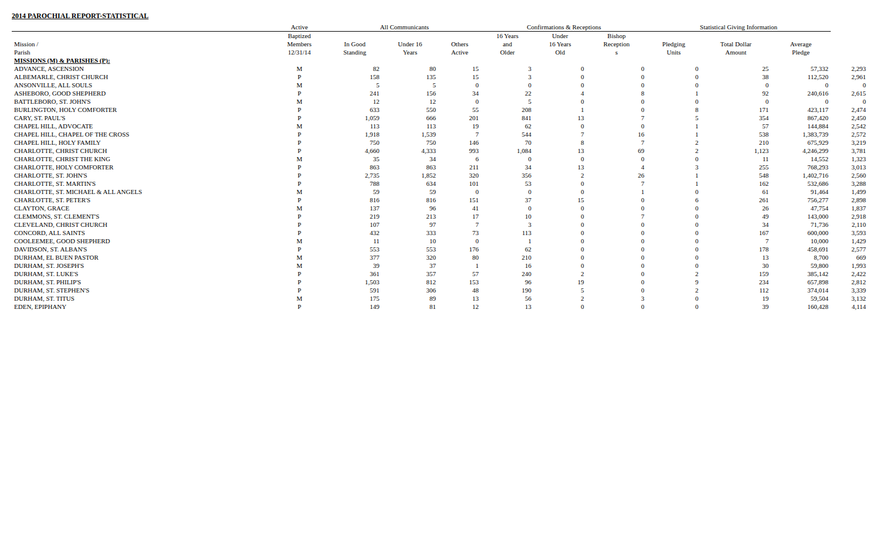2014 PAROCHIAL REPORT-STATISTICAL
| | Active | All Communicants | Confirmations & Receptions | Statistical Giving Information |
| --- | --- | --- | --- | --- |
| | Baptized | | | | 16 Years | Under | Bishop | | | |
| Mission / | Members | In Good | Under 16 | Others | and | 16 Years | Reception | Pledging | Total Dollar | Average |
| Parish | 12/31/14 | Standing | Years | Active | Older | Old | s | Units | Amount | Pledge |
| MISSIONS (M) & PARISHES (P): |
| ADVANCE, ASCENSION | M | 82 | 80 | 15 | 3 | 0 | 0 | 0 | 25 | 57,332 | 2,293 |
| ALBEMARLE, CHRIST CHURCH | P | 158 | 135 | 15 | 3 | 0 | 0 | 0 | 38 | 112,520 | 2,961 |
| ANSONVILLE, ALL SOULS | M | 5 | 5 | 0 | 0 | 0 | 0 | 0 | 0 | 0 | 0 |
| ASHEBORO, GOOD SHEPHERD | P | 241 | 156 | 34 | 22 | 4 | 8 | 1 | 92 | 240,616 | 2,615 |
| BATTLEBORO, ST. JOHN'S | M | 12 | 12 | 0 | 5 | 0 | 0 | 0 | 0 | 0 | 0 |
| BURLINGTON, HOLY COMFORTER | P | 633 | 550 | 55 | 208 | 1 | 0 | 8 | 171 | 423,117 | 2,474 |
| CARY, ST. PAUL'S | P | 1,059 | 666 | 201 | 841 | 13 | 7 | 5 | 354 | 867,420 | 2,450 |
| CHAPEL HILL, ADVOCATE | M | 113 | 113 | 19 | 62 | 0 | 0 | 1 | 57 | 144,884 | 2,542 |
| CHAPEL HILL, CHAPEL OF THE CROSS | P | 1,918 | 1,539 | 7 | 544 | 7 | 16 | 1 | 538 | 1,383,739 | 2,572 |
| CHAPEL HILL, HOLY FAMILY | P | 750 | 750 | 146 | 70 | 8 | 7 | 2 | 210 | 675,929 | 3,219 |
| CHARLOTTE, CHRIST CHURCH | P | 4,660 | 4,333 | 993 | 1,084 | 13 | 69 | 2 | 1,123 | 4,246,299 | 3,781 |
| CHARLOTTE, CHRIST THE KING | M | 35 | 34 | 6 | 0 | 0 | 0 | 0 | 11 | 14,552 | 1,323 |
| CHARLOTTE, HOLY COMFORTER | P | 863 | 863 | 211 | 34 | 13 | 4 | 3 | 255 | 768,293 | 3,013 |
| CHARLOTTE, ST. JOHN'S | P | 2,735 | 1,852 | 320 | 356 | 2 | 26 | 1 | 548 | 1,402,716 | 2,560 |
| CHARLOTTE, ST. MARTIN'S | P | 788 | 634 | 101 | 53 | 0 | 7 | 1 | 162 | 532,686 | 3,288 |
| CHARLOTTE, ST. MICHAEL & ALL ANGELS | M | 59 | 59 | 0 | 0 | 0 | 1 | 0 | 61 | 91,464 | 1,499 |
| CHARLOTTE, ST. PETER'S | P | 816 | 816 | 151 | 37 | 15 | 0 | 6 | 261 | 756,277 | 2,898 |
| CLAYTON, GRACE | M | 137 | 96 | 41 | 0 | 0 | 0 | 0 | 26 | 47,754 | 1,837 |
| CLEMMONS, ST. CLEMENT'S | P | 219 | 213 | 17 | 10 | 0 | 7 | 0 | 49 | 143,000 | 2,918 |
| CLEVELAND, CHRIST CHURCH | P | 107 | 97 | 7 | 3 | 0 | 0 | 0 | 34 | 71,736 | 2,110 |
| CONCORD, ALL SAINTS | P | 432 | 333 | 73 | 113 | 0 | 0 | 0 | 167 | 600,000 | 3,593 |
| COOLEEMEE, GOOD SHEPHERD | M | 11 | 10 | 0 | 1 | 0 | 0 | 0 | 7 | 10,000 | 1,429 |
| DAVIDSON, ST. ALBAN'S | P | 553 | 553 | 176 | 62 | 0 | 0 | 0 | 178 | 458,691 | 2,577 |
| DURHAM, EL BUEN PASTOR | M | 377 | 320 | 80 | 210 | 0 | 0 | 0 | 13 | 8,700 | 669 |
| DURHAM, ST. JOSEPH'S | M | 39 | 37 | 1 | 16 | 0 | 0 | 0 | 30 | 59,800 | 1,993 |
| DURHAM, ST. LUKE'S | P | 361 | 357 | 57 | 240 | 2 | 0 | 2 | 159 | 385,142 | 2,422 |
| DURHAM, ST. PHILIP'S | P | 1,503 | 812 | 153 | 96 | 19 | 0 | 9 | 234 | 657,898 | 2,812 |
| DURHAM, ST. STEPHEN'S | P | 591 | 306 | 48 | 190 | 5 | 0 | 2 | 112 | 374,014 | 3,339 |
| DURHAM, ST. TITUS | M | 175 | 89 | 13 | 56 | 2 | 3 | 0 | 19 | 59,504 | 3,132 |
| EDEN, EPIPHANY | P | 149 | 81 | 12 | 13 | 0 | 0 | 0 | 39 | 160,428 | 4,114 |